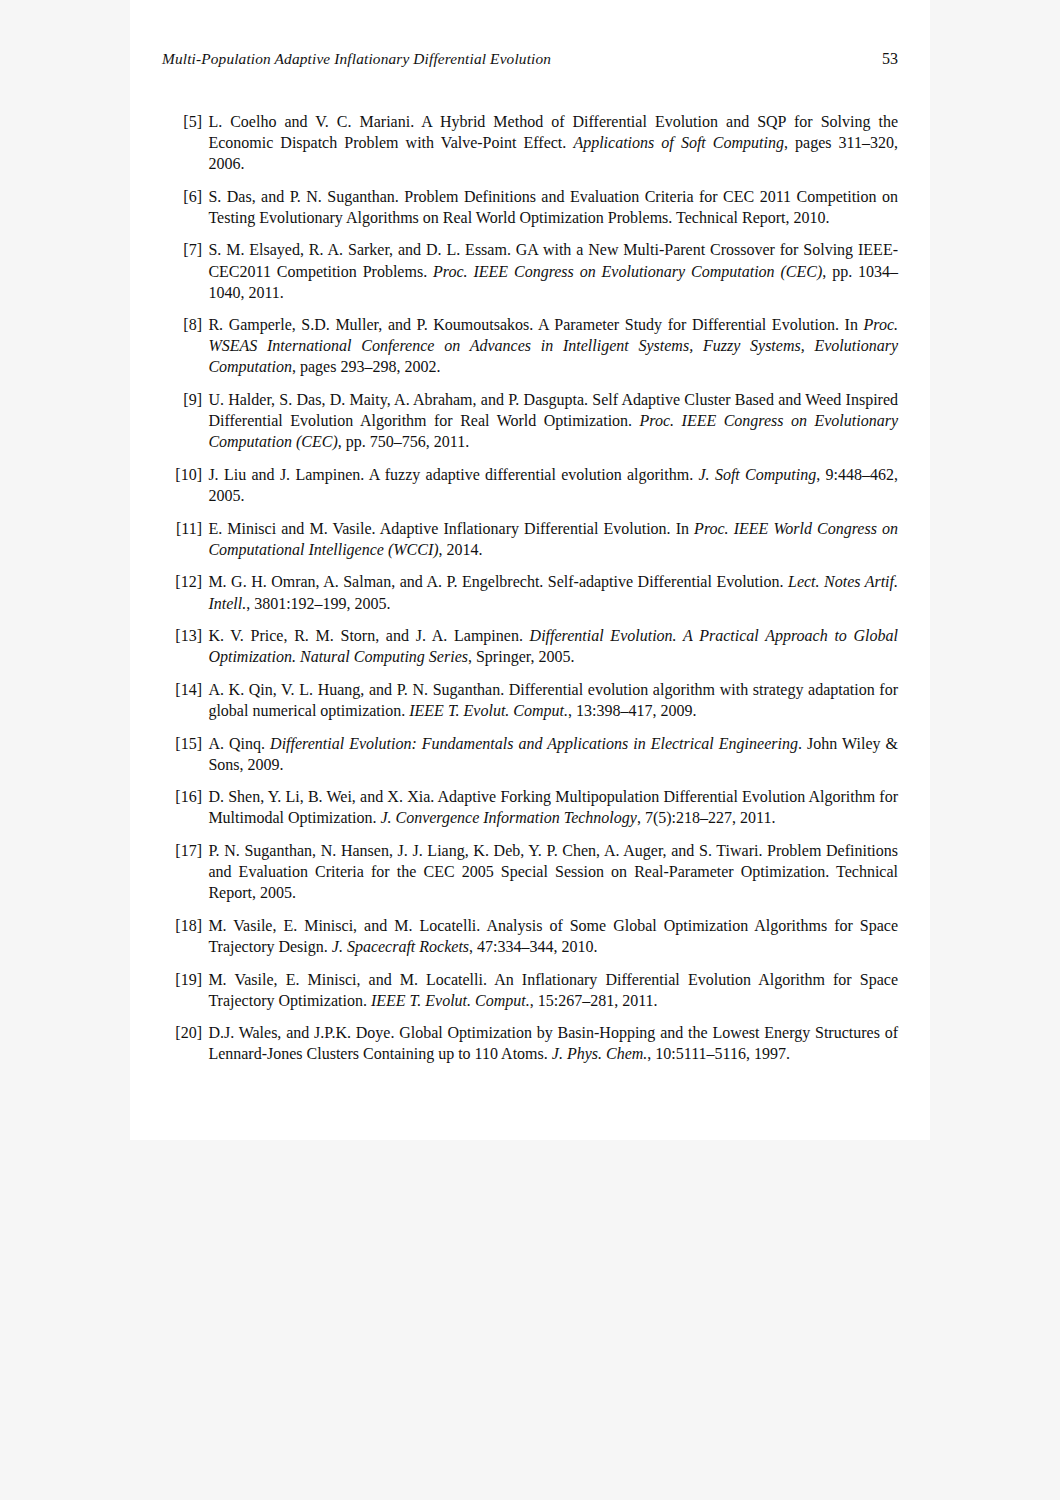Multi-Population Adaptive Inflationary Differential Evolution
53
[5] L. Coelho and V. C. Mariani. A Hybrid Method of Differential Evolution and SQP for Solving the Economic Dispatch Problem with Valve-Point Effect. Applications of Soft Computing, pages 311–320, 2006.
[6] S. Das, and P. N. Suganthan. Problem Definitions and Evaluation Criteria for CEC 2011 Competition on Testing Evolutionary Algorithms on Real World Optimization Problems. Technical Report, 2010.
[7] S. M. Elsayed, R. A. Sarker, and D. L. Essam. GA with a New Multi-Parent Crossover for Solving IEEE-CEC2011 Competition Problems. Proc. IEEE Congress on Evolutionary Computation (CEC), pp. 1034–1040, 2011.
[8] R. Gamperle, S.D. Muller, and P. Koumoutsakos. A Parameter Study for Differential Evolution. In Proc. WSEAS International Conference on Advances in Intelligent Systems, Fuzzy Systems, Evolutionary Computation, pages 293–298, 2002.
[9] U. Halder, S. Das, D. Maity, A. Abraham, and P. Dasgupta. Self Adaptive Cluster Based and Weed Inspired Differential Evolution Algorithm for Real World Optimization. Proc. IEEE Congress on Evolutionary Computation (CEC), pp. 750–756, 2011.
[10] J. Liu and J. Lampinen. A fuzzy adaptive differential evolution algorithm. J. Soft Computing, 9:448–462, 2005.
[11] E. Minisci and M. Vasile. Adaptive Inflationary Differential Evolution. In Proc. IEEE World Congress on Computational Intelligence (WCCI), 2014.
[12] M. G. H. Omran, A. Salman, and A. P. Engelbrecht. Self-adaptive Differential Evolution. Lect. Notes Artif. Intell., 3801:192–199, 2005.
[13] K. V. Price, R. M. Storn, and J. A. Lampinen. Differential Evolution. A Practical Approach to Global Optimization. Natural Computing Series, Springer, 2005.
[14] A. K. Qin, V. L. Huang, and P. N. Suganthan. Differential evolution algorithm with strategy adaptation for global numerical optimization. IEEE T. Evolut. Comput., 13:398–417, 2009.
[15] A. Qinq. Differential Evolution: Fundamentals and Applications in Electrical Engineering. John Wiley & Sons, 2009.
[16] D. Shen, Y. Li, B. Wei, and X. Xia. Adaptive Forking Multipopulation Differential Evolution Algorithm for Multimodal Optimization. J. Convergence Information Technology, 7(5):218–227, 2011.
[17] P. N. Suganthan, N. Hansen, J. J. Liang, K. Deb, Y. P. Chen, A. Auger, and S. Tiwari. Problem Definitions and Evaluation Criteria for the CEC 2005 Special Session on Real-Parameter Optimization. Technical Report, 2005.
[18] M. Vasile, E. Minisci, and M. Locatelli. Analysis of Some Global Optimization Algorithms for Space Trajectory Design. J. Spacecraft Rockets, 47:334–344, 2010.
[19] M. Vasile, E. Minisci, and M. Locatelli. An Inflationary Differential Evolution Algorithm for Space Trajectory Optimization. IEEE T. Evolut. Comput., 15:267–281, 2011.
[20] D.J. Wales, and J.P.K. Doye. Global Optimization by Basin-Hopping and the Lowest Energy Structures of Lennard-Jones Clusters Containing up to 110 Atoms. J. Phys. Chem., 10:5111–5116, 1997.